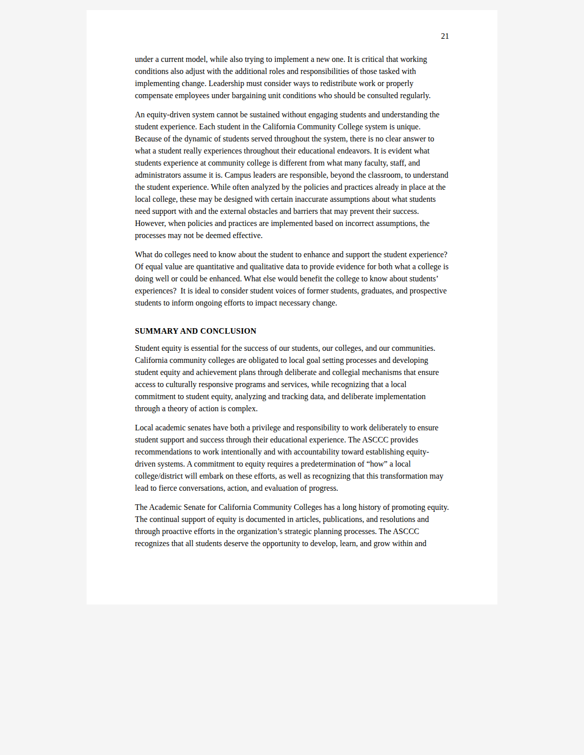21
under a current model, while also trying to implement a new one. It is critical that working conditions also adjust with the additional roles and responsibilities of those tasked with implementing change. Leadership must consider ways to redistribute work or properly compensate employees under bargaining unit conditions who should be consulted regularly.
An equity-driven system cannot be sustained without engaging students and understanding the student experience. Each student in the California Community College system is unique. Because of the dynamic of students served throughout the system, there is no clear answer to what a student really experiences throughout their educational endeavors. It is evident what students experience at community college is different from what many faculty, staff, and administrators assume it is. Campus leaders are responsible, beyond the classroom, to understand the student experience. While often analyzed by the policies and practices already in place at the local college, these may be designed with certain inaccurate assumptions about what students need support with and the external obstacles and barriers that may prevent their success. However, when policies and practices are implemented based on incorrect assumptions, the processes may not be deemed effective.
What do colleges need to know about the student to enhance and support the student experience? Of equal value are quantitative and qualitative data to provide evidence for both what a college is doing well or could be enhanced. What else would benefit the college to know about students’ experiences? It is ideal to consider student voices of former students, graduates, and prospective students to inform ongoing efforts to impact necessary change.
Summary and Conclusion
Student equity is essential for the success of our students, our colleges, and our communities. California community colleges are obligated to local goal setting processes and developing student equity and achievement plans through deliberate and collegial mechanisms that ensure access to culturally responsive programs and services, while recognizing that a local commitment to student equity, analyzing and tracking data, and deliberate implementation through a theory of action is complex.
Local academic senates have both a privilege and responsibility to work deliberately to ensure student support and success through their educational experience. The ASCCC provides recommendations to work intentionally and with accountability toward establishing equity-driven systems. A commitment to equity requires a predetermination of “how” a local college/district will embark on these efforts, as well as recognizing that this transformation may lead to fierce conversations, action, and evaluation of progress.
The Academic Senate for California Community Colleges has a long history of promoting equity. The continual support of equity is documented in articles, publications, and resolutions and through proactive efforts in the organization’s strategic planning processes. The ASCCC recognizes that all students deserve the opportunity to develop, learn, and grow within and